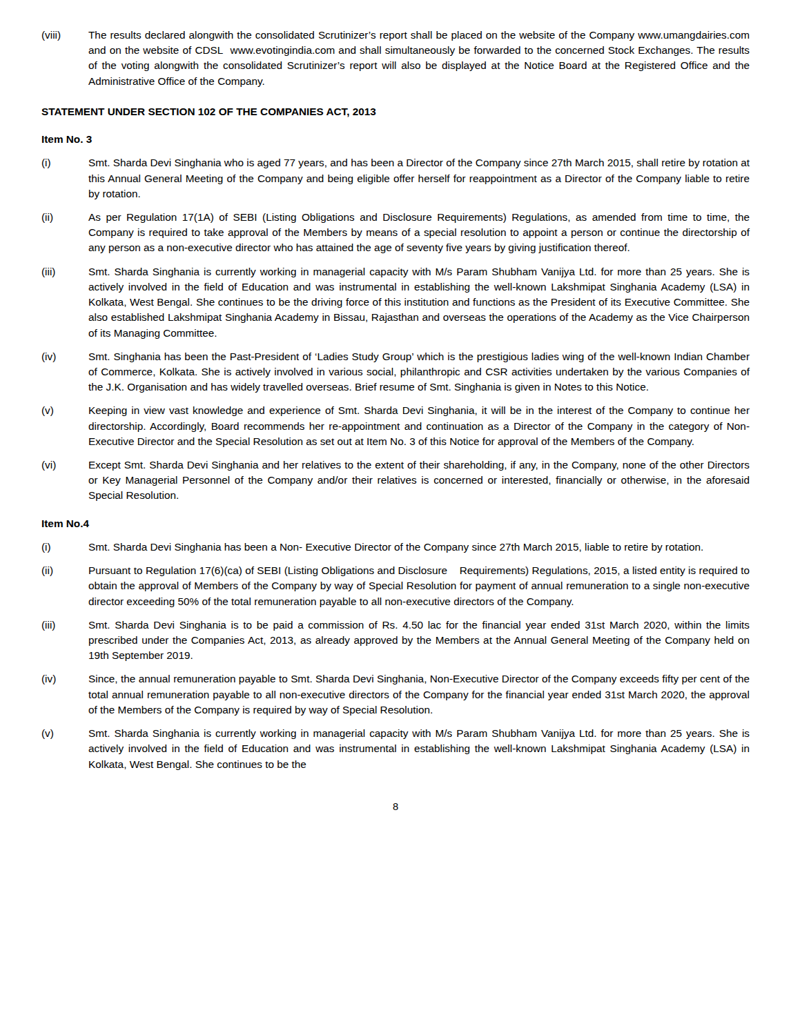(viii)
The results declared alongwith the consolidated Scrutinizer’s report shall be placed on the website of the Company www.umangdairies.com and on the website of CDSL www.evotingindia.com and shall simultaneously be forwarded to the concerned Stock Exchanges. The results of the voting alongwith the consolidated Scrutinizer’s report will also be displayed at the Notice Board at the Registered Office and the Administrative Office of the Company.
STATEMENT UNDER SECTION 102 OF THE COMPANIES ACT, 2013
Item No. 3
(i)
Smt. Sharda Devi Singhania who is aged 77 years, and has been a Director of the Company since 27th March 2015, shall retire by rotation at this Annual General Meeting of the Company and being eligible offer herself for reappointment as a Director of the Company liable to retire by rotation.
(ii)
As per Regulation 17(1A) of SEBI (Listing Obligations and Disclosure Requirements) Regulations, as amended from time to time, the Company is required to take approval of the Members by means of a special resolution to appoint a person or continue the directorship of any person as a non-executive director who has attained the age of seventy five years by giving justification thereof.
(iii)
Smt. Sharda Singhania is currently working in managerial capacity with M/s Param Shubham Vanijya Ltd. for more than 25 years. She is actively involved in the field of Education and was instrumental in establishing the well-known Lakshmipat Singhania Academy (LSA) in Kolkata, West Bengal. She continues to be the driving force of this institution and functions as the President of its Executive Committee. She also established Lakshmipat Singhania Academy in Bissau, Rajasthan and overseas the operations of the Academy as the Vice Chairperson of its Managing Committee.
(iv)
Smt. Singhania has been the Past-President of ‘Ladies Study Group’ which is the prestigious ladies wing of the well-known Indian Chamber of Commerce, Kolkata. She is actively involved in various social, philanthropic and CSR activities undertaken by the various Companies of the J.K. Organisation and has widely travelled overseas. Brief resume of Smt. Singhania is given in Notes to this Notice.
(v)
Keeping in view vast knowledge and experience of Smt. Sharda Devi Singhania, it will be in the interest of the Company to continue her directorship. Accordingly, Board recommends her re-appointment and continuation as a Director of the Company in the category of Non-Executive Director and the Special Resolution as set out at Item No. 3 of this Notice for approval of the Members of the Company.
(vi)
Except Smt. Sharda Devi Singhania and her relatives to the extent of their shareholding, if any, in the Company, none of the other Directors or Key Managerial Personnel of the Company and/or their relatives is concerned or interested, financially or otherwise, in the aforesaid Special Resolution.
Item No.4
(i)
Smt. Sharda Devi Singhania has been a Non- Executive Director of the Company since 27th March 2015, liable to retire by rotation.
(ii)
Pursuant to Regulation 17(6)(ca) of SEBI (Listing Obligations and Disclosure Requirements) Regulations, 2015, a listed entity is required to obtain the approval of Members of the Company by way of Special Resolution for payment of annual remuneration to a single non-executive director exceeding 50% of the total remuneration payable to all non-executive directors of the Company.
(iii)
Smt. Sharda Devi Singhania is to be paid a commission of Rs. 4.50 lac for the financial year ended 31st March 2020, within the limits prescribed under the Companies Act, 2013, as already approved by the Members at the Annual General Meeting of the Company held on 19th September 2019.
(iv)
Since, the annual remuneration payable to Smt. Sharda Devi Singhania, Non-Executive Director of the Company exceeds fifty per cent of the total annual remuneration payable to all non-executive directors of the Company for the financial year ended 31st March 2020, the approval of the Members of the Company is required by way of Special Resolution.
(v)
Smt. Sharda Singhania is currently working in managerial capacity with M/s Param Shubham Vanijya Ltd. for more than 25 years. She is actively involved in the field of Education and was instrumental in establishing the well-known Lakshmipat Singhania Academy (LSA) in Kolkata, West Bengal. She continues to be the
8